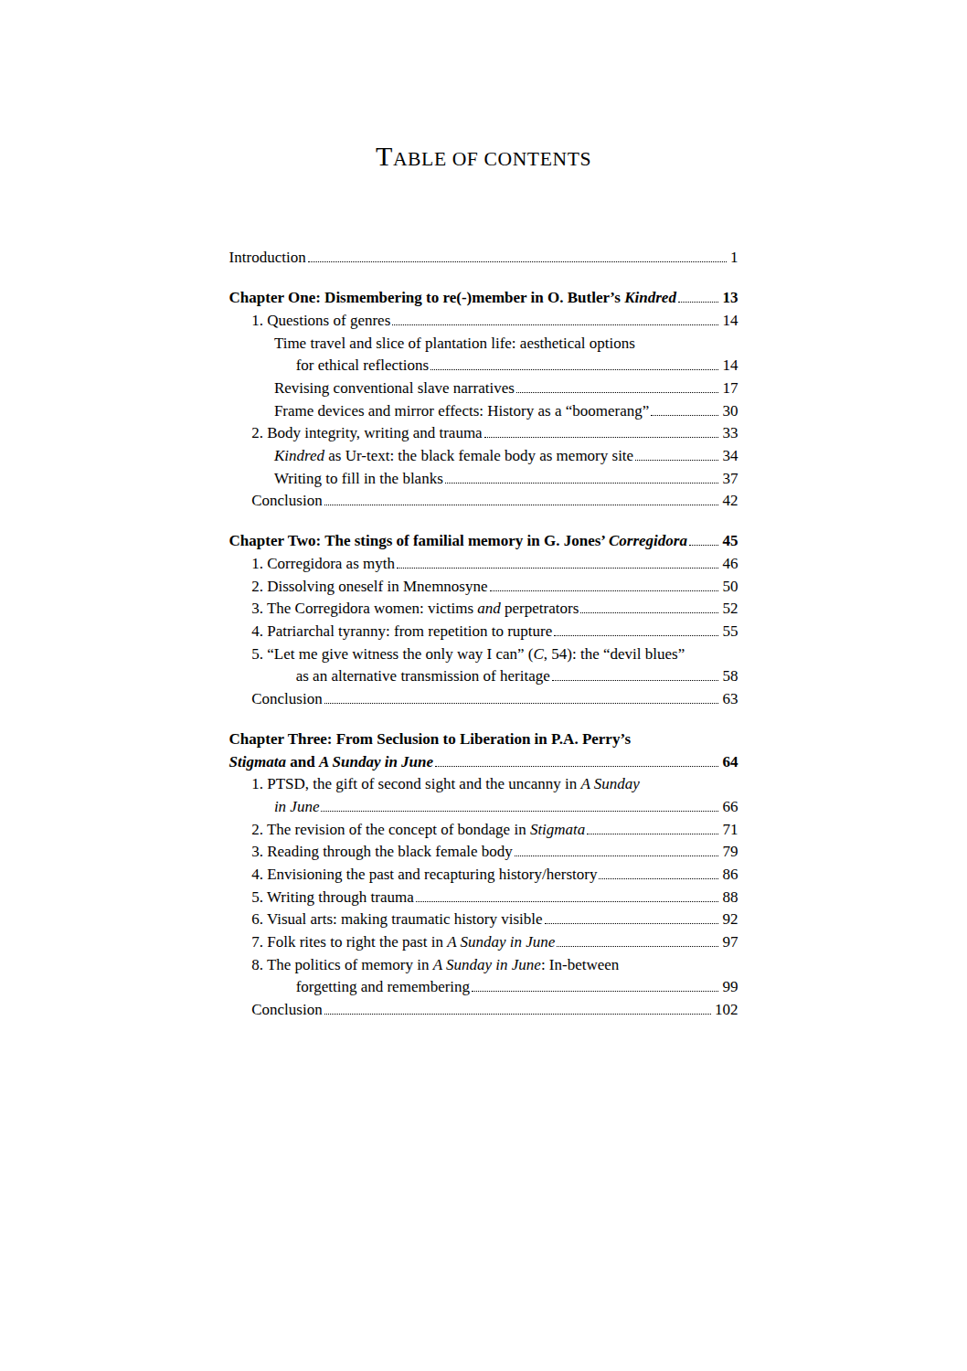TABLE OF CONTENTS
Introduction 1
Chapter One: Dismembering to re(-)member in O. Butler’s Kindred 13
1. Questions of genres 14
Time travel and slice of plantation life: aesthetical options
for ethical reflections 14
Revising conventional slave narratives 17
Frame devices and mirror effects: History as a “boomerang” 30
2. Body integrity, writing and trauma 33
Kindred as Ur-text: the black female body as memory site 34
Writing to fill in the blanks 37
Conclusion 42
Chapter Two: The stings of familial memory in G. Jones’ Corregidora 45
1. Corregidora as myth 46
2. Dissolving oneself in Mnemnosyne 50
3. The Corregidora women: victims and perpetrators 52
4. Patriarchal tyranny: from repetition to rupture 55
5. “Let me give witness the only way I can” (C, 54): the “devil blues”
as an alternative transmission of heritage 58
Conclusion 63
Chapter Three: From Seclusion to Liberation in P.A. Perry’s
Stigmata and A Sunday in June 64
1. PTSD, the gift of second sight and the uncanny in A Sunday
in June 66
2. The revision of the concept of bondage in Stigmata 71
3. Reading through the black female body 79
4. Envisioning the past and recapturing history/herstory 86
5. Writing through trauma 88
6. Visual arts: making traumatic history visible 92
7. Folk rites to right the past in A Sunday in June 97
8. The politics of memory in A Sunday in June: In-between
forgetting and remembering 99
Conclusion 102